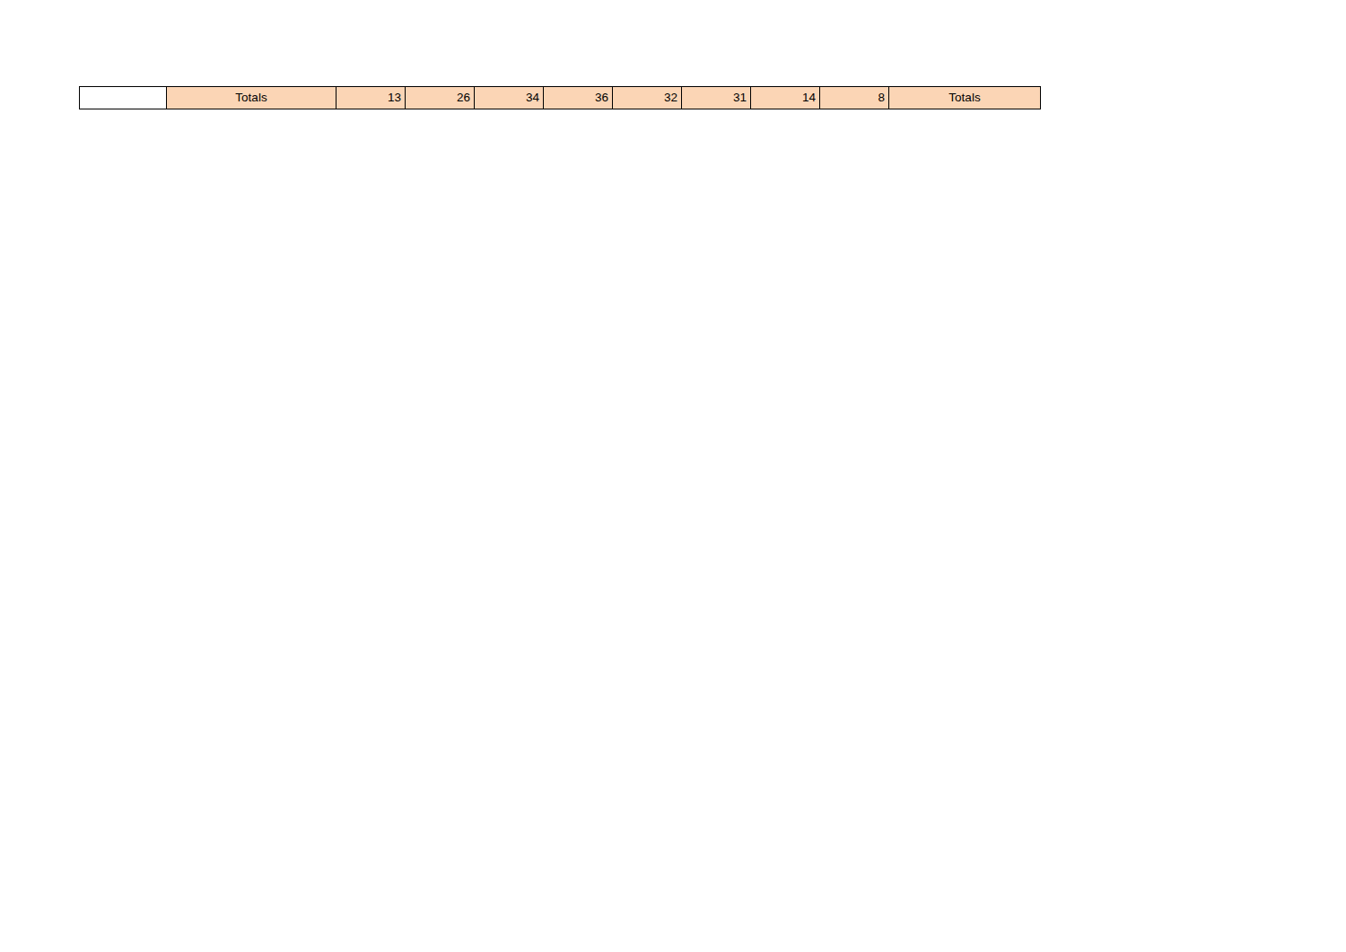| | Totals | 13 | 26 | 34 | 36 | 32 | 31 | 14 | 8 | Totals |